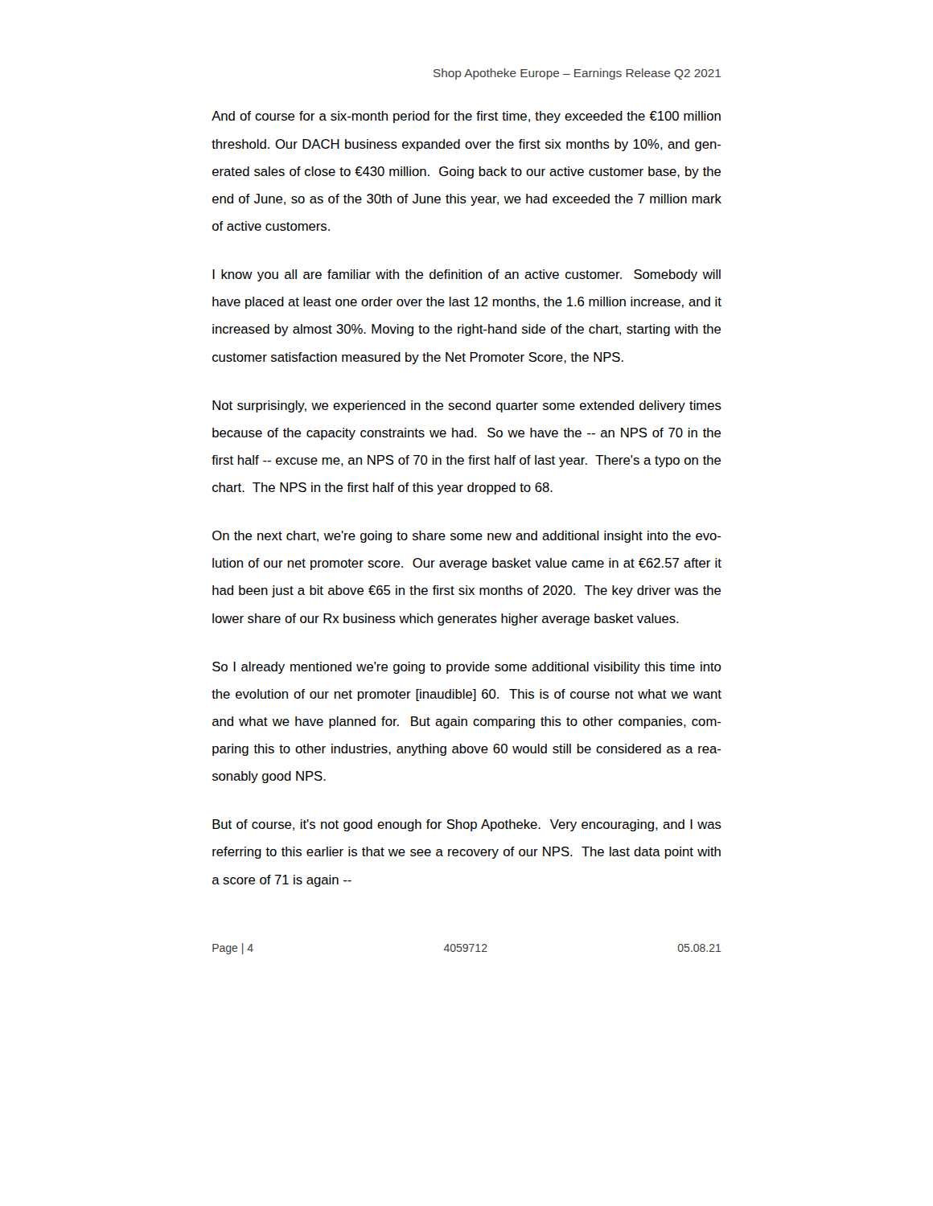Shop Apotheke Europe – Earnings Release Q2 2021
And of course for a six-month period for the first time, they exceeded the €100 million threshold. Our DACH business expanded over the first six months by 10%, and generated sales of close to €430 million. Going back to our active customer base, by the end of June, so as of the 30th of June this year, we had exceeded the 7 million mark of active customers.
I know you all are familiar with the definition of an active customer. Somebody will have placed at least one order over the last 12 months, the 1.6 million increase, and it increased by almost 30%. Moving to the right-hand side of the chart, starting with the customer satisfaction measured by the Net Promoter Score, the NPS.
Not surprisingly, we experienced in the second quarter some extended delivery times because of the capacity constraints we had. So we have the -- an NPS of 70 in the first half -- excuse me, an NPS of 70 in the first half of last year. There's a typo on the chart. The NPS in the first half of this year dropped to 68.
On the next chart, we're going to share some new and additional insight into the evolution of our net promoter score. Our average basket value came in at €62.57 after it had been just a bit above €65 in the first six months of 2020. The key driver was the lower share of our Rx business which generates higher average basket values.
So I already mentioned we're going to provide some additional visibility this time into the evolution of our net promoter [inaudible] 60. This is of course not what we want and what we have planned for. But again comparing this to other companies, comparing this to other industries, anything above 60 would still be considered as a reasonably good NPS.
But of course, it's not good enough for Shop Apotheke. Very encouraging, and I was referring to this earlier is that we see a recovery of our NPS. The last data point with a score of 71 is again --
Page | 4 4059712 05.08.21